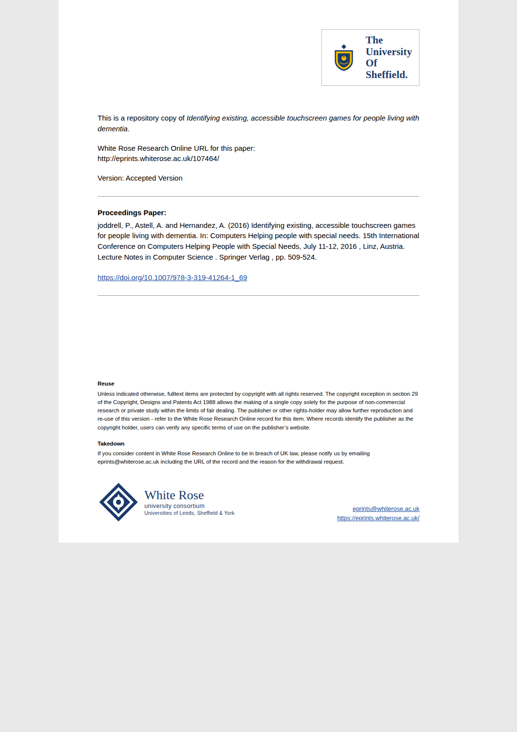The
University
Of
Sheffield.
This is a repository copy of Identifying existing, accessible touchscreen games for people living with dementia.
White Rose Research Online URL for this paper:
http://eprints.whiterose.ac.uk/107464/
Version: Accepted Version
Proceedings Paper:
joddrell, P., Astell, A. and Hernandez, A. (2016) Identifying existing, accessible touchscreen games for people living with dementia. In: Computers Helping people with special needs. 15th International Conference on Computers Helping People with Special Needs, July 11-12, 2016 , Linz, Austria. Lecture Notes in Computer Science . Springer Verlag , pp. 509-524.
https://doi.org/10.1007/978-3-319-41264-1_69
Reuse
Unless indicated otherwise, fulltext items are protected by copyright with all rights reserved. The copyright exception in section 29 of the Copyright, Designs and Patents Act 1988 allows the making of a single copy solely for the purpose of non-commercial research or private study within the limits of fair dealing. The publisher or other rights-holder may allow further reproduction and re-use of this version - refer to the White Rose Research Online record for this item. Where records identify the publisher as the copyright holder, users can verify any specific terms of use on the publisher’s website.
Takedown
If you consider content in White Rose Research Online to be in breach of UK law, please notify us by emailing eprints@whiterose.ac.uk including the URL of the record and the reason for the withdrawal request.
White Rose
university consortium
Universities of Leeds, Sheffield & York
eprints@whiterose.ac.uk
https://eprints.whiterose.ac.uk/